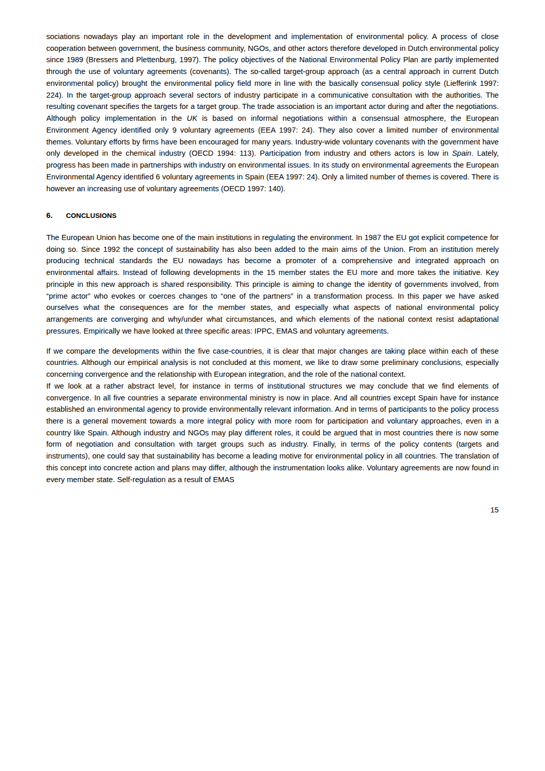sociations nowadays play an important role in the development and implementation of environmental policy. A process of close cooperation between government, the business community, NGOs, and other actors therefore developed in Dutch environmental policy since 1989 (Bressers and Plettenburg, 1997). The policy objectives of the National Environmental Policy Plan are partly implemented through the use of voluntary agreements (covenants). The so-called target-group approach (as a central approach in current Dutch environmental policy) brought the environmental policy field more in line with the basically consensual policy style (Liefferink 1997: 224). In the target-group approach several sectors of industry participate in a communicative consultation with the authorities. The resulting covenant specifies the targets for a target group. The trade association is an important actor during and after the negotiations. Although policy implementation in the UK is based on informal negotiations within a consensual atmosphere, the European Environment Agency identified only 9 voluntary agreements (EEA 1997: 24). They also cover a limited number of environmental themes. Voluntary efforts by firms have been encouraged for many years. Industry-wide voluntary covenants with the government have only developed in the chemical industry (OECD 1994: 113). Participation from industry and others actors is low in Spain. Lately, progress has been made in partnerships with industry on environmental issues. In its study on environmental agreements the European Environmental Agency identified 6 voluntary agreements in Spain (EEA 1997: 24). Only a limited number of themes is covered. There is however an increasing use of voluntary agreements (OECD 1997: 140).
6. Conclusions
The European Union has become one of the main institutions in regulating the environment. In 1987 the EU got explicit competence for doing so. Since 1992 the concept of sustainability has also been added to the main aims of the Union. From an institution merely producing technical standards the EU nowadays has become a promoter of a comprehensive and integrated approach on environmental affairs. Instead of following developments in the 15 member states the EU more and more takes the initiative. Key principle in this new approach is shared responsibility. This principle is aiming to change the identity of governments involved, from “prime actor” who evokes or coerces changes to “one of the partners” in a transformation process. In this paper we have asked ourselves what the consequences are for the member states, and especially what aspects of national environmental policy arrangements are converging and why/under what circumstances, and which elements of the national context resist adaptational pressures. Empirically we have looked at three specific areas: IPPC, EMAS and voluntary agreements.
If we compare the developments within the five case-countries, it is clear that major changes are taking place within each of these countries. Although our empirical analysis is not concluded at this moment, we like to draw some preliminary conclusions, especially concerning convergence and the relationship with European integration, and the role of the national context.
If we look at a rather abstract level, for instance in terms of institutional structures we may conclude that we find elements of convergence. In all five countries a separate environmental ministry is now in place. And all countries except Spain have for instance established an environmental agency to provide environmentally relevant information. And in terms of participants to the policy process there is a general movement towards a more integral policy with more room for participation and voluntary approaches, even in a country like Spain. Although industry and NGOs may play different roles, it could be argued that in most countries there is now some form of negotiation and consultation with target groups such as industry. Finally, in terms of the policy contents (targets and instruments), one could say that sustainability has become a leading motive for environmental policy in all countries. The translation of this concept into concrete action and plans may differ, although the instrumentation looks alike. Voluntary agreements are now found in every member state. Self-regulation as a result of EMAS
15